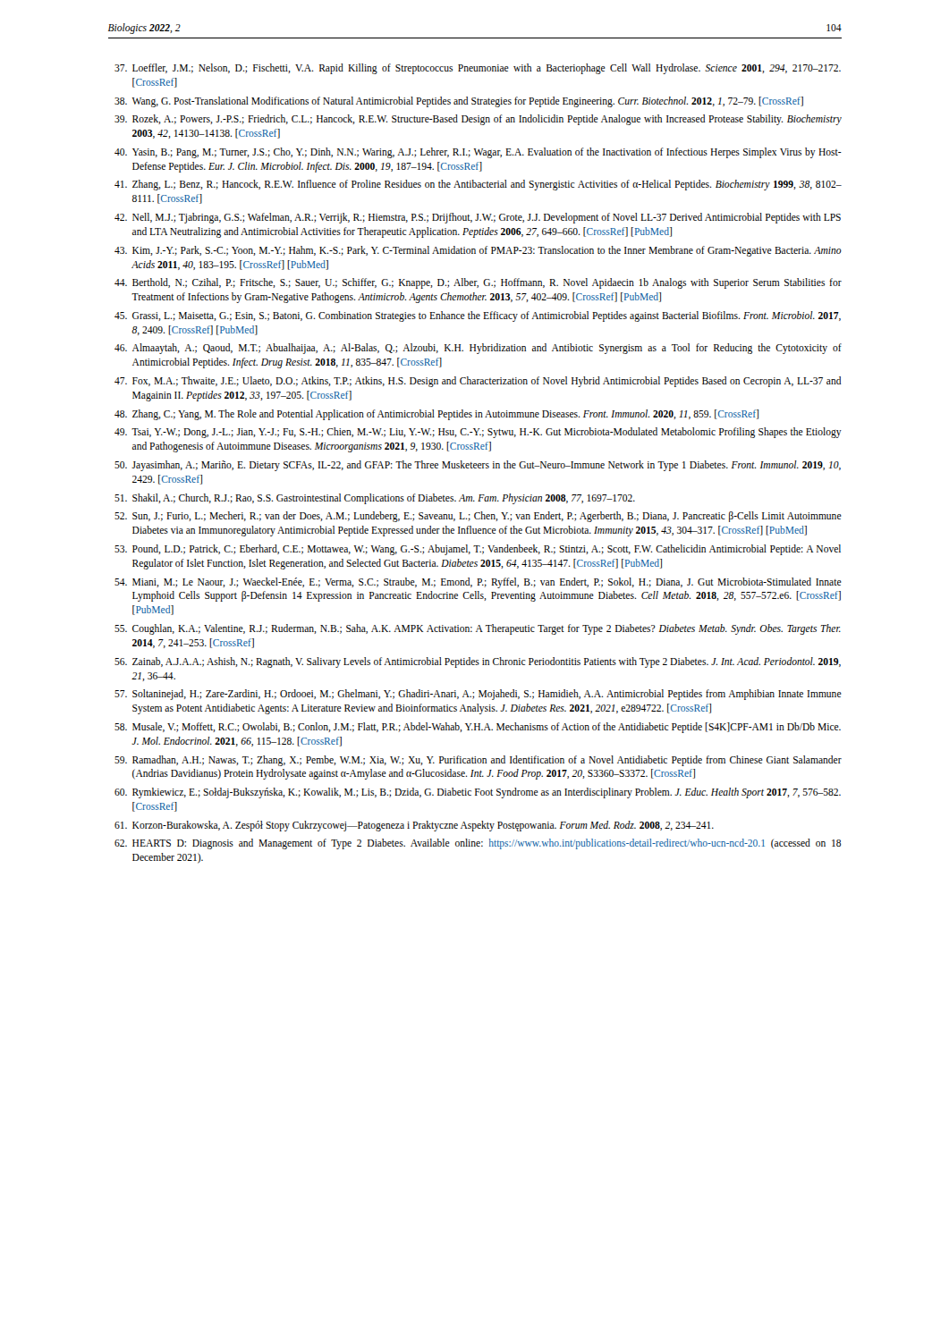Biologics 2022, 2 104
Loeffler, J.M.; Nelson, D.; Fischetti, V.A. Rapid Killing of Streptococcus Pneumoniae with a Bacteriophage Cell Wall Hydrolase. Science 2001, 294, 2170–2172. [CrossRef]
Wang, G. Post-Translational Modifications of Natural Antimicrobial Peptides and Strategies for Peptide Engineering. Curr. Biotechnol. 2012, 1, 72–79. [CrossRef]
Rozek, A.; Powers, J.-P.S.; Friedrich, C.L.; Hancock, R.E.W. Structure-Based Design of an Indolicidin Peptide Analogue with Increased Protease Stability. Biochemistry 2003, 42, 14130–14138. [CrossRef]
Yasin, B.; Pang, M.; Turner, J.S.; Cho, Y.; Dinh, N.N.; Waring, A.J.; Lehrer, R.I.; Wagar, E.A. Evaluation of the Inactivation of Infectious Herpes Simplex Virus by Host-Defense Peptides. Eur. J. Clin. Microbiol. Infect. Dis. 2000, 19, 187–194. [CrossRef]
Zhang, L.; Benz, R.; Hancock, R.E.W. Influence of Proline Residues on the Antibacterial and Synergistic Activities of α-Helical Peptides. Biochemistry 1999, 38, 8102–8111. [CrossRef]
Nell, M.J.; Tjabringa, G.S.; Wafelman, A.R.; Verrijk, R.; Hiemstra, P.S.; Drijfhout, J.W.; Grote, J.J. Development of Novel LL-37 Derived Antimicrobial Peptides with LPS and LTA Neutralizing and Antimicrobial Activities for Therapeutic Application. Peptides 2006, 27, 649–660. [CrossRef] [PubMed]
Kim, J.-Y.; Park, S.-C.; Yoon, M.-Y.; Hahm, K.-S.; Park, Y. C-Terminal Amidation of PMAP-23: Translocation to the Inner Membrane of Gram-Negative Bacteria. Amino Acids 2011, 40, 183–195. [CrossRef] [PubMed]
Berthold, N.; Czihal, P.; Fritsche, S.; Sauer, U.; Schiffer, G.; Knappe, D.; Alber, G.; Hoffmann, R. Novel Apidaecin 1b Analogs with Superior Serum Stabilities for Treatment of Infections by Gram-Negative Pathogens. Antimicrob. Agents Chemother. 2013, 57, 402–409. [CrossRef] [PubMed]
Grassi, L.; Maisetta, G.; Esin, S.; Batoni, G. Combination Strategies to Enhance the Efficacy of Antimicrobial Peptides against Bacterial Biofilms. Front. Microbiol. 2017, 8, 2409. [CrossRef] [PubMed]
Almaaytah, A.; Qaoud, M.T.; Abualhaijaa, A.; Al-Balas, Q.; Alzoubi, K.H. Hybridization and Antibiotic Synergism as a Tool for Reducing the Cytotoxicity of Antimicrobial Peptides. Infect. Drug Resist. 2018, 11, 835–847. [CrossRef]
Fox, M.A.; Thwaite, J.E.; Ulaeto, D.O.; Atkins, T.P.; Atkins, H.S. Design and Characterization of Novel Hybrid Antimicrobial Peptides Based on Cecropin A, LL-37 and Magainin II. Peptides 2012, 33, 197–205. [CrossRef]
Zhang, C.; Yang, M. The Role and Potential Application of Antimicrobial Peptides in Autoimmune Diseases. Front. Immunol. 2020, 11, 859. [CrossRef]
Tsai, Y.-W.; Dong, J.-L.; Jian, Y.-J.; Fu, S.-H.; Chien, M.-W.; Liu, Y.-W.; Hsu, C.-Y.; Sytwu, H.-K. Gut Microbiota-Modulated Metabolomic Profiling Shapes the Etiology and Pathogenesis of Autoimmune Diseases. Microorganisms 2021, 9, 1930. [CrossRef]
Jayasimhan, A.; Mariño, E. Dietary SCFAs, IL-22, and GFAP: The Three Musketeers in the Gut–Neuro–Immune Network in Type 1 Diabetes. Front. Immunol. 2019, 10, 2429. [CrossRef]
Shakil, A.; Church, R.J.; Rao, S.S. Gastrointestinal Complications of Diabetes. Am. Fam. Physician 2008, 77, 1697–1702.
Sun, J.; Furio, L.; Mecheri, R.; van der Does, A.M.; Lundeberg, E.; Saveanu, L.; Chen, Y.; van Endert, P.; Agerberth, B.; Diana, J. Pancreatic β-Cells Limit Autoimmune Diabetes via an Immunoregulatory Antimicrobial Peptide Expressed under the Influence of the Gut Microbiota. Immunity 2015, 43, 304–317. [CrossRef] [PubMed]
Pound, L.D.; Patrick, C.; Eberhard, C.E.; Mottawea, W.; Wang, G.-S.; Abujamel, T.; Vandenbeek, R.; Stintzi, A.; Scott, F.W. Cathelicidin Antimicrobial Peptide: A Novel Regulator of Islet Function, Islet Regeneration, and Selected Gut Bacteria. Diabetes 2015, 64, 4135–4147. [CrossRef] [PubMed]
Miani, M.; Le Naour, J.; Waeckel-Enée, E.; Verma, S.C.; Straube, M.; Emond, P.; Ryffel, B.; van Endert, P.; Sokol, H.; Diana, J. Gut Microbiota-Stimulated Innate Lymphoid Cells Support β-Defensin 14 Expression in Pancreatic Endocrine Cells, Preventing Autoimmune Diabetes. Cell Metab. 2018, 28, 557–572.e6. [CrossRef] [PubMed]
Coughlan, K.A.; Valentine, R.J.; Ruderman, N.B.; Saha, A.K. AMPK Activation: A Therapeutic Target for Type 2 Diabetes? Diabetes Metab. Syndr. Obes. Targets Ther. 2014, 7, 241–253. [CrossRef]
Zainab, A.J.A.A.; Ashish, N.; Ragnath, V. Salivary Levels of Antimicrobial Peptides in Chronic Periodontitis Patients with Type 2 Diabetes. J. Int. Acad. Periodontol. 2019, 21, 36–44.
Soltaninejad, H.; Zare-Zardini, H.; Ordooei, M.; Ghelmani, Y.; Ghadiri-Anari, A.; Mojahedi, S.; Hamidieh, A.A. Antimicrobial Peptides from Amphibian Innate Immune System as Potent Antidiabetic Agents: A Literature Review and Bioinformatics Analysis. J. Diabetes Res. 2021, 2021, e2894722. [CrossRef]
Musale, V.; Moffett, R.C.; Owolabi, B.; Conlon, J.M.; Flatt, P.R.; Abdel-Wahab, Y.H.A. Mechanisms of Action of the Antidiabetic Peptide [S4K]CPF-AM1 in Db/Db Mice. J. Mol. Endocrinol. 2021, 66, 115–128. [CrossRef]
Ramadhan, A.H.; Nawas, T.; Zhang, X.; Pembe, W.M.; Xia, W.; Xu, Y. Purification and Identification of a Novel Antidiabetic Peptide from Chinese Giant Salamander (Andrias Davidianus) Protein Hydrolysate against α-Amylase and α-Glucosidase. Int. J. Food Prop. 2017, 20, S3360–S3372. [CrossRef]
Rymkiewicz, E.; Sołdaj-Bukszyńska, K.; Kowalik, M.; Lis, B.; Dzida, G. Diabetic Foot Syndrome as an Interdisciplinary Problem. J. Educ. Health Sport 2017, 7, 576–582. [CrossRef]
Korzon-Burakowska, A. Zespół Stopy Cukrzycowej—Patogeneza i Praktyczne Aspekty Postępowania. Forum Med. Rodz. 2008, 2, 234–241.
HEARTS D: Diagnosis and Management of Type 2 Diabetes. Available online: https://www.who.int/publications-detail-redirect/who-ucn-ncd-20.1 (accessed on 18 December 2021).